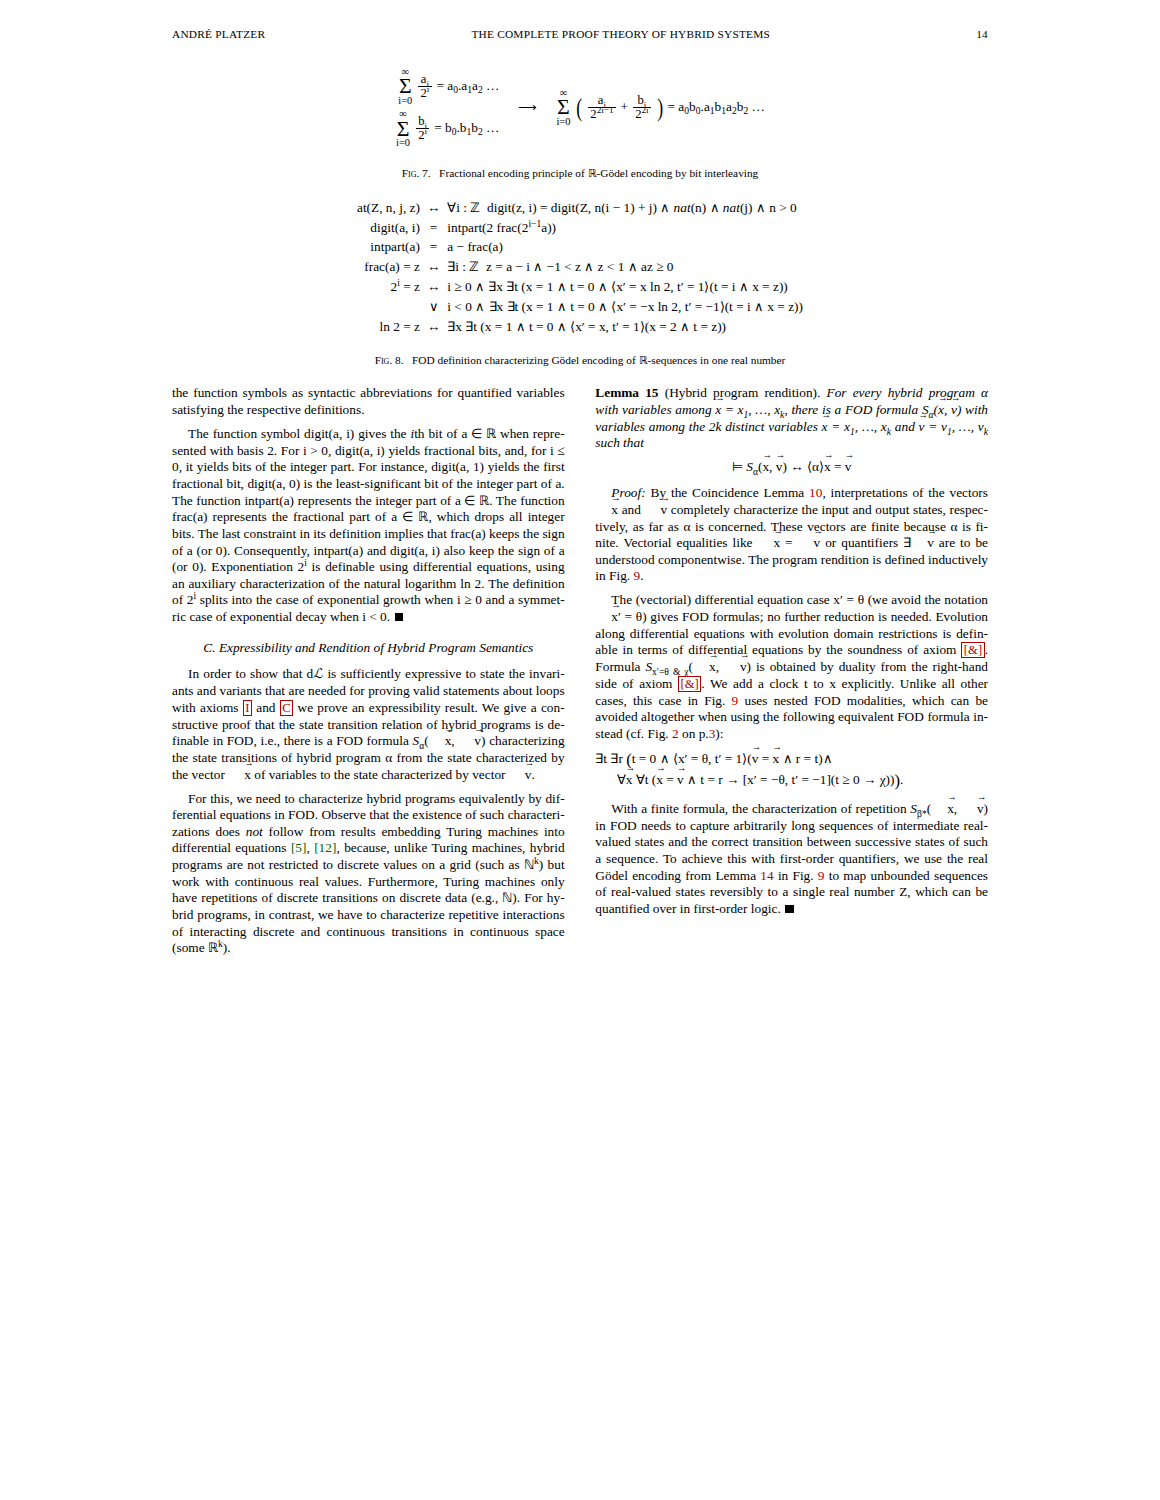ANDRÉ PLATZER
THE COMPLETE PROOF THEORY OF HYBRID SYSTEMS
14
| ∞ Σ i=0 a i 2 i = a 0 .a 1 a 2 … | ⟶ | ∞ Σ i=0 ( a i 2 2i−1 + b i 2 2i ) = a 0 b 0 .a 1 b 1 a 2 b 2 … |
| ∞ Σ i=0 b i 2 i = b 0 .b 1 b 2 … |
Fig. 7. Fractional encoding principle of ℝ-Gödel encoding by bit interleaving
| at(Z, n, j, z) | ↔ | ∀i : ℤ digit(z, i) = digit(Z, n(i − 1) + j) ∧ nat (n) ∧ nat (j) ∧ n > 0 |
| digit(a, i) | = | intpart(2 frac(2 i−1 a)) |
| intpart(a) | = | a − frac(a) |
| frac(a) = z | ↔ | ∃i : ℤ z = a − i ∧ −1 < z ∧ z < 1 ∧ az ≥ 0 |
| 2 i = z | ↔ | i ≥ 0 ∧ ∃x ∃t (x = 1 ∧ t = 0 ∧ ⟨x′ = x ln 2, t′ = 1⟩(t = i ∧ x = z)) |
| | ∨ | i < 0 ∧ ∃x ∃t (x = 1 ∧ t = 0 ∧ ⟨x′ = −x ln 2, t′ = −1⟩(t = i ∧ x = z)) |
| ln 2 = z | ↔ | ∃x ∃t (x = 1 ∧ t = 0 ∧ ⟨x′ = x, t′ = 1⟩(x = 2 ∧ t = z)) |
Fig. 8. FOD definition characterizing Gödel encoding of ℝ-sequences in one real number
the function symbols as syntactic abbreviations for quantified variables satisfying the respective definitions.
The function symbol digit(a, i) gives the ith bit of a ∈ ℝ when represented with basis 2. For i > 0, digit(a, i) yields fractional bits, and, for i ≤ 0, it yields bits of the integer part. For instance, digit(a, 1) yields the first fractional bit, digit(a, 0) is the least-significant bit of the integer part of a. The function intpart(a) represents the integer part of a ∈ ℝ. The function frac(a) represents the fractional part of a ∈ ℝ, which drops all integer bits. The last constraint in its definition implies that frac(a) keeps the sign of a (or 0). Consequently, intpart(a) and digit(a, i) also keep the sign of a (or 0). Exponentiation 2i is definable using differential equations, using an auxiliary characterization of the natural logarithm ln 2. The definition of 2i splits into the case of exponential growth when i ≥ 0 and a symmetric case of exponential decay when i < 0.
C. Expressibility and Rendition of Hybrid Program Semantics
In order to show that dℒ is sufficiently expressive to state the invariants and variants that are needed for proving valid statements about loops with axioms I and C we prove an expressibility result. We give a constructive proof that the state transition relation of hybrid programs is definable in FOD, i.e., there is a FOD formula Sα(x, v) characterizing the state transitions of hybrid program α from the state characterized by the vector x of variables to the state characterized by vector v.
For this, we need to characterize hybrid programs equivalently by differential equations in FOD. Observe that the existence of such characterizations does not follow from results embedding Turing machines into differential equations [5], [12], because, unlike Turing machines, hybrid programs are not restricted to discrete values on a grid (such as ℕk) but work with continuous real values. Furthermore, Turing machines only have repetitions of discrete transitions on discrete data (e.g., ℕ). For hybrid programs, in contrast, we have to characterize repetitive interactions of interacting discrete and continuous transitions in continuous space (some ℝk).
Lemma 15 (Hybrid program rendition). For every hybrid program α with variables among x = x1, …, xk, there is a FOD formula Sα(x, v) with variables among the 2k distinct variables x = x1, …, xk and v = v1, …, vk such that
⊨ Sα(x, v) ↔ ⟨α⟩x = v
Proof: By the Coincidence Lemma 10, interpretations of the vectors x and v completely characterize the input and output states, respectively, as far as α is concerned. These vectors are finite because α is finite. Vectorial equalities like x = v or quantifiers ∃v are to be understood componentwise. The program rendition is defined inductively in Fig. 9.
The (vectorial) differential equation case x′ = θ (we avoid the notation x′ = θ) gives FOD formulas; no further reduction is needed. Evolution along differential equations with evolution domain restrictions is definable in terms of differential equations by the soundness of axiom [&]. Formula Sx′=θ & χ(x, v) is obtained by duality from the right-hand side of axiom [&]. We add a clock t to x explicitly. Unlike all other cases, this case in Fig. 9 uses nested FOD modalities, which can be avoided altogether when using the following equivalent FOD formula instead (cf. Fig. 2 on p.3):
∃t ∃r (t = 0 ∧ ⟨x′ = θ, t′ = 1⟩(v = x ∧ r = t)∧ ∀x ∀t (x = v ∧ t = r → [x′ = −θ, t′ = −1](t ≥ 0 → χ))).
With a finite formula, the characterization of repetition Sβ*(x, v) in FOD needs to capture arbitrarily long sequences of intermediate real-valued states and the correct transition between successive states of such a sequence. To achieve this with first-order quantifiers, we use the real Gödel encoding from Lemma 14 in Fig. 9 to map unbounded sequences of real-valued states reversibly to a single real number Z, which can be quantified over in first-order logic.